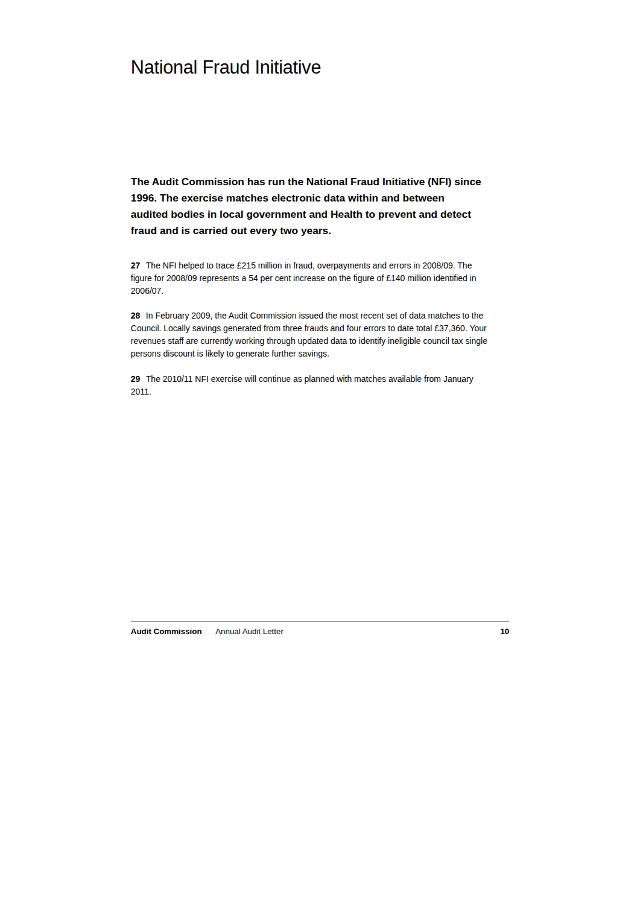National Fraud Initiative
The Audit Commission has run the National Fraud Initiative (NFI) since 1996. The exercise matches electronic data within and between audited bodies in local government and Health to prevent and detect fraud and is carried out every two years.
27 The NFI helped to trace £215 million in fraud, overpayments and errors in 2008/09. The figure for 2008/09 represents a 54 per cent increase on the figure of £140 million identified in 2006/07.
28 In February 2009, the Audit Commission issued the most recent set of data matches to the Council. Locally savings generated from three frauds and four errors to date total £37,360. Your revenues staff are currently working through updated data to identify ineligible council tax single persons discount is likely to generate further savings.
29 The 2010/11 NFI exercise will continue as planned with matches available from January 2011.
Audit Commission Annual Audit Letter
10